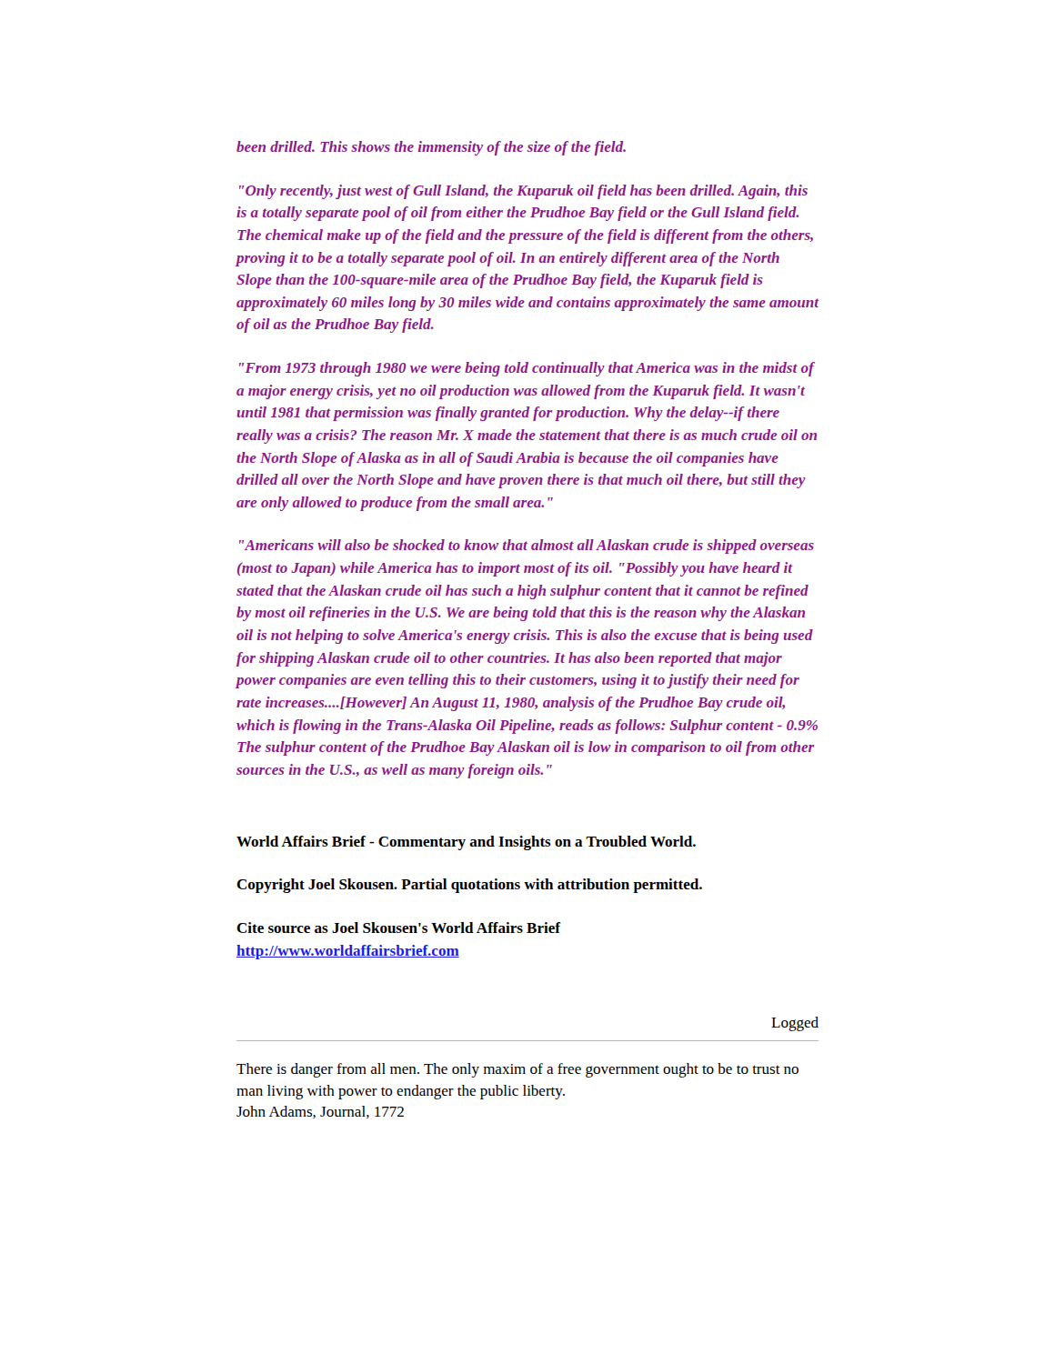been drilled. This shows the immensity of the size of the field.
"Only recently, just west of Gull Island, the Kuparuk oil field has been drilled. Again, this is a totally separate pool of oil from either the Prudhoe Bay field or the Gull Island field. The chemical make up of the field and the pressure of the field is different from the others, proving it to be a totally separate pool of oil. In an entirely different area of the North Slope than the 100-square-mile area of the Prudhoe Bay field, the Kuparuk field is approximately 60 miles long by 30 miles wide and contains approximately the same amount of oil as the Prudhoe Bay field.
"From 1973 through 1980 we were being told continually that America was in the midst of a major energy crisis, yet no oil production was allowed from the Kuparuk field. It wasn't until 1981 that permission was finally granted for production. Why the delay--if there really was a crisis? The reason Mr. X made the statement that there is as much crude oil on the North Slope of Alaska as in all of Saudi Arabia is because the oil companies have drilled all over the North Slope and have proven there is that much oil there, but still they are only allowed to produce from the small area."
"Americans will also be shocked to know that almost all Alaskan crude is shipped overseas (most to Japan) while America has to import most of its oil. "Possibly you have heard it stated that the Alaskan crude oil has such a high sulphur content that it cannot be refined by most oil refineries in the U.S. We are being told that this is the reason why the Alaskan oil is not helping to solve America's energy crisis. This is also the excuse that is being used for shipping Alaskan crude oil to other countries. It has also been reported that major power companies are even telling this to their customers, using it to justify their need for rate increases....[However] An August 11, 1980, analysis of the Prudhoe Bay crude oil, which is flowing in the Trans-Alaska Oil Pipeline, reads as follows: Sulphur content - 0.9% The sulphur content of the Prudhoe Bay Alaskan oil is low in comparison to oil from other sources in the U.S., as well as many foreign oils."
World Affairs Brief - Commentary and Insights on a Troubled World.
Copyright Joel Skousen. Partial quotations with attribution permitted.
Cite source as Joel Skousen's World Affairs Brief
http://www.worldaffairsbrief.com
Logged
There is danger from all men. The only maxim of a free government ought to be to trust no man living with power to endanger the public liberty.
John Adams, Journal, 1772